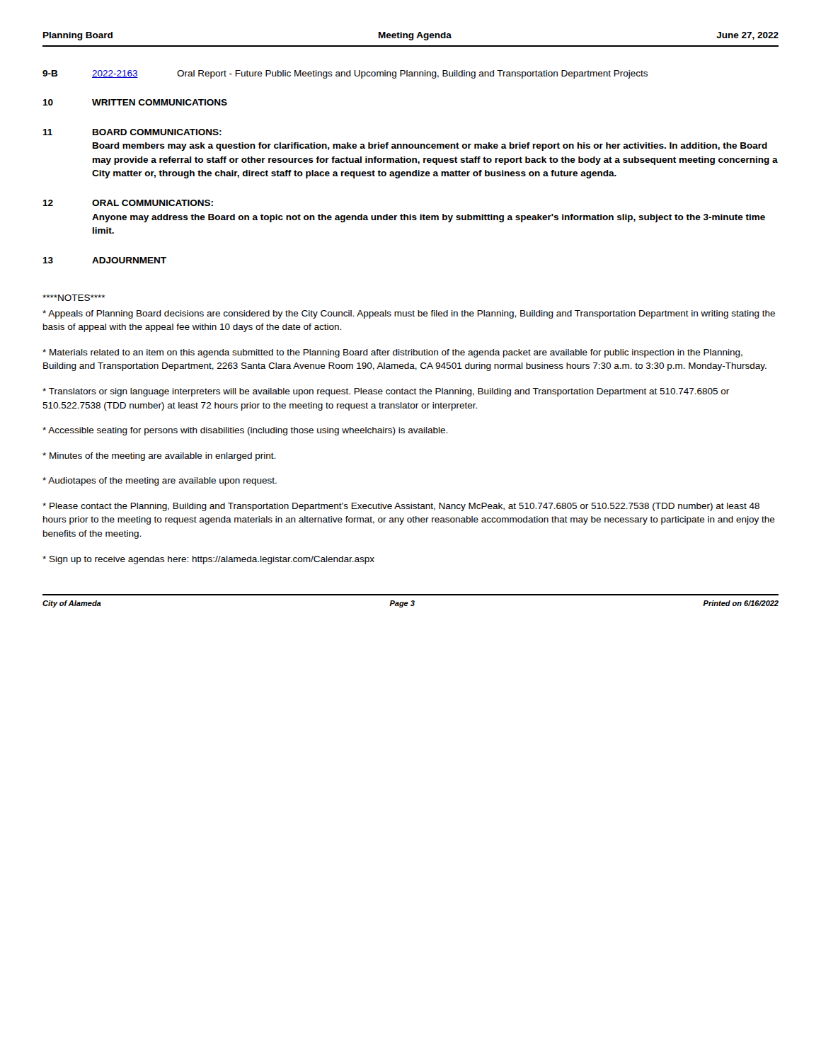Planning Board
Meeting Agenda
June 27, 2022
9-B
2022-2163
Oral Report - Future Public Meetings and Upcoming Planning, Building and Transportation Department Projects
10
WRITTEN COMMUNICATIONS
11
BOARD COMMUNICATIONS:
Board members may ask a question for clarification, make a brief announcement or make a brief report on his or her activities. In addition, the Board may provide a referral to staff or other resources for factual information, request staff to report back to the body at a subsequent meeting concerning a City matter or, through the chair, direct staff to place a request to agendize a matter of business on a future agenda.
12
ORAL COMMUNICATIONS:
Anyone may address the Board on a topic not on the agenda under this item by submitting a speaker's information slip, subject to the 3-minute time limit.
13
ADJOURNMENT
****NOTES****
* Appeals of Planning Board decisions are considered by the City Council. Appeals must be filed in the Planning, Building and Transportation Department in writing stating the basis of appeal with the appeal fee within 10 days of the date of action.
* Materials related to an item on this agenda submitted to the Planning Board after distribution of the agenda packet are available for public inspection in the Planning, Building and Transportation Department, 2263 Santa Clara Avenue Room 190, Alameda, CA 94501 during normal business hours 7:30 a.m. to 3:30 p.m. Monday-Thursday.
* Translators or sign language interpreters will be available upon request. Please contact the Planning, Building and Transportation Department at 510.747.6805 or 510.522.7538 (TDD number) at least 72 hours prior to the meeting to request a translator or interpreter.
* Accessible seating for persons with disabilities (including those using wheelchairs) is available.
* Minutes of the meeting are available in enlarged print.
* Audiotapes of the meeting are available upon request.
* Please contact the Planning, Building and Transportation Department’s Executive Assistant, Nancy McPeak, at 510.747.6805 or 510.522.7538 (TDD number) at least 48 hours prior to the meeting to request agenda materials in an alternative format, or any other reasonable accommodation that may be necessary to participate in and enjoy the benefits of the meeting.
* Sign up to receive agendas here: https://alameda.legistar.com/Calendar.aspx
City of Alameda
Page 3
Printed on 6/16/2022